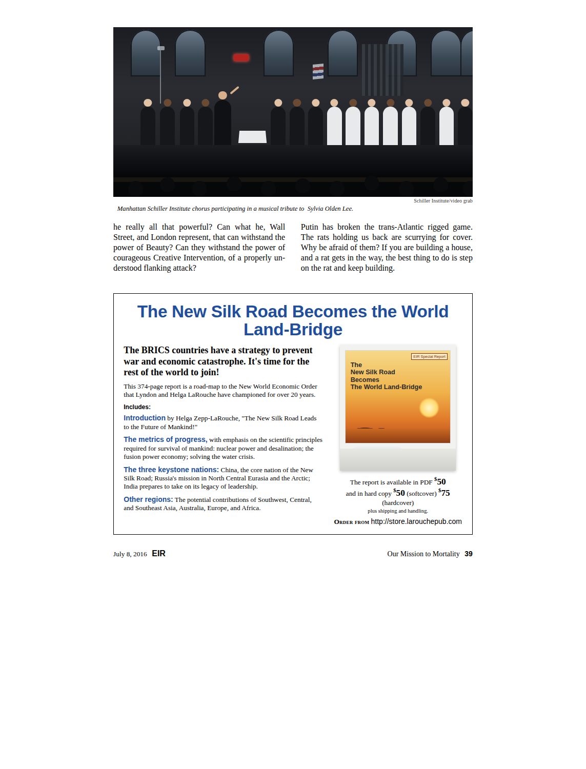Schiller Institute/video grab
Manhattan Schiller Institute chorus participating in a musical tribute to Sylvia Olden Lee.
he really all that powerful? Can what he, Wall Street, and London represent, that can withstand the power of Beauty? Can they withstand the power of courageous Creative Intervention, of a properly understood flanking attack?
Putin has broken the trans-Atlantic rigged game. The rats holding us back are scurrying for cover. Why be afraid of them? If you are building a house, and a rat gets in the way, the best thing to do is step on the rat and keep building.
The New Silk Road Becomes the World Land-Bridge
The BRICS countries have a strategy to prevent war and economic catastrophe. It's time for the rest of the world to join!
This 374-page report is a road-map to the New World Economic Order that Lyndon and Helga LaRouche have championed for over 20 years.
Includes:
Introduction by Helga Zepp-LaRouche, "The New Silk Road Leads to the Future of Mankind!"
The metrics of progress, with emphasis on the scientific principles required for survival of mankind: nuclear power and desalination; the fusion power economy; solving the water crisis.
The three keystone nations: China, the core nation of the New Silk Road; Russia's mission in North Central Eurasia and the Arctic; India prepares to take on its legacy of leadership.
Other regions: The potential contributions of Southwest, Central, and Southeast Asia, Australia, Europe, and Africa.
EIR Special Report
The
New Silk Road
Becomes
The World Land-Bridge
The report is available in PDF $50
and in hard copy $50 (softcover) $75 (hardcover) plus shipping and handling.
Order from http://store.larouchepub.com
July 8, 2016 EIR
Our Mission to Mortality39